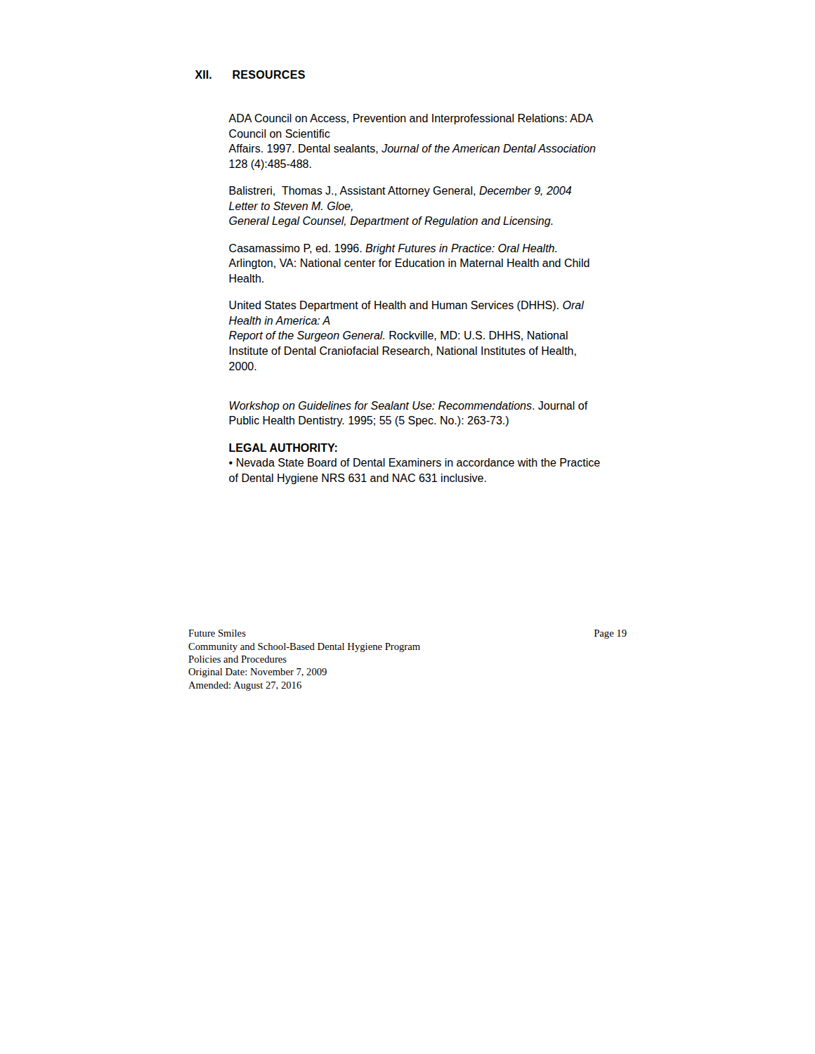XII.
RESOURCES
ADA Council on Access, Prevention and Interprofessional Relations: ADA Council on Scientific
Affairs. 1997. Dental sealants, Journal of the American Dental Association 128 (4):485-488.
Balistreri, Thomas J., Assistant Attorney General, December 9, 2004 Letter to Steven M. Gloe,
General Legal Counsel, Department of Regulation and Licensing.
Casamassimo P, ed. 1996. Bright Futures in Practice: Oral Health. Arlington, VA: National center for Education in Maternal Health and Child Health.
United States Department of Health and Human Services (DHHS). Oral Health in America: A
Report of the Surgeon General. Rockville, MD: U.S. DHHS, National Institute of Dental Craniofacial Research, National Institutes of Health, 2000.
Workshop on Guidelines for Sealant Use: Recommendations. Journal of Public Health Dentistry. 1995; 55 (5 Spec. No.): 263-73.)
LEGAL AUTHORITY:
• Nevada State Board of Dental Examiners in accordance with the Practice of Dental Hygiene NRS 631 and NAC 631 inclusive.
Future Smiles Community and School-Based Dental Hygiene Program Policies and Procedures Original Date: November 7, 2009 Amended: August 27, 2016
Page 19